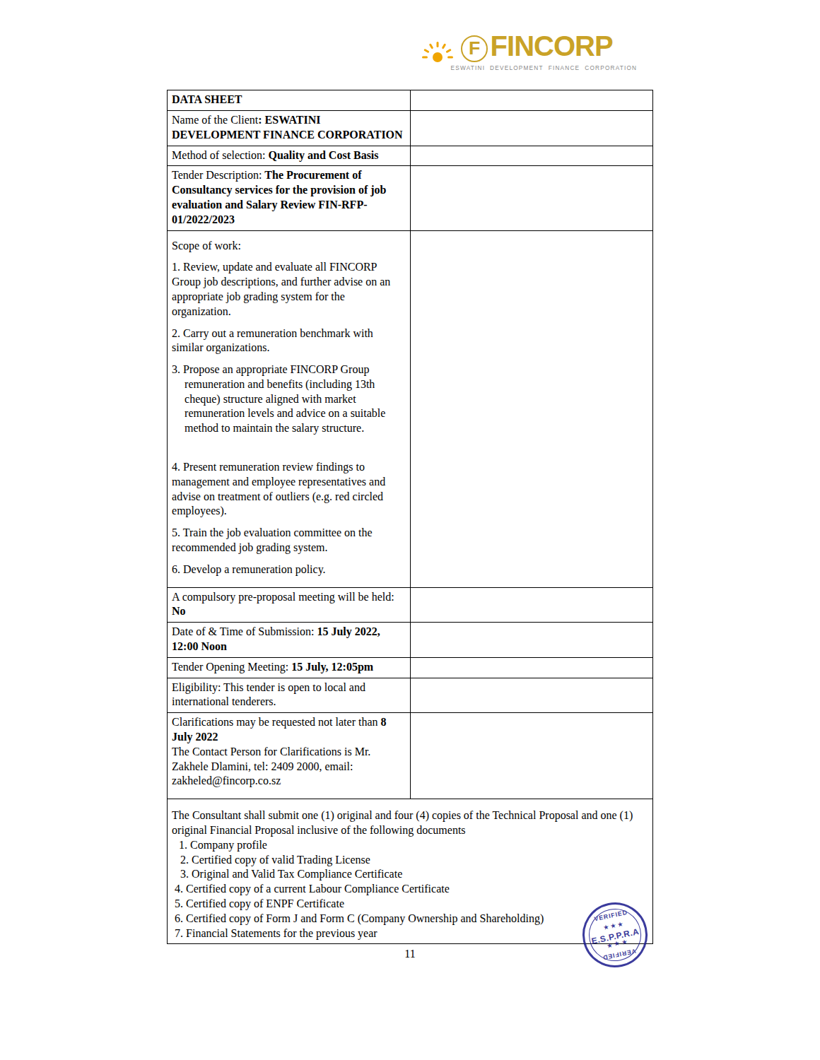FFINCORP
Eswatini Development Finance Corporation
| DATA SHEET | |
| Name of the Client : ESWATINI DEVELOPMENT FINANCE CORPORATION | |
| Method of selection: Quality and Cost Basis | |
| Tender Description: The Procurement of Consultancy services for the provision of job evaluation and Salary Review FIN-RFP-01/2022/2023 | |
| Scope of work: 1. Review, update and evaluate all FINCORP Group job descriptions, and further advise on an appropriate job grading system for the organization. 2. Carry out a remuneration benchmark with similar organizations. 3. Propose an appropriate FINCORP Group remuneration and benefits (including 13th cheque) structure aligned with market remuneration levels and advice on a suitable method to maintain the salary structure. 4. Present remuneration review findings to management and employee representatives and advise on treatment of outliers (e.g. red circled employees). 5. Train the job evaluation committee on the recommended job grading system. 6. Develop a remuneration policy. | |
| A compulsory pre-proposal meeting will be held: No | |
| Date of & Time of Submission: 15 July 2022, 12:00 Noon | |
| Tender Opening Meeting: 15 July, 12:05pm | |
| Eligibility: This tender is open to local and international tenderers. | |
| Clarifications may be requested not later than 8 July 2022 The Contact Person for Clarifications is Mr. Zakhele Dlamini, tel: 2409 2000, email: zakheled@fincorp.co.sz | |
| The Consultant shall submit one (1) original and four (4) copies of the Technical Proposal and one (1) original Financial Proposal inclusive of the following documents 1. Company profile 2. Certified copy of valid Trading License 3. Original and Valid Tax Compliance Certificate 4. Certified copy of a current Labour Compliance Certificate 5. Certified copy of ENPF Certificate 6. Certified copy of Form J and Form C (Company Ownership and Shareholding) 7. Financial Statements for the previous year |
11
VERIFIED
★ ★ ★
E.S.P.P.R.A
★ ★ ★
VERIFIED